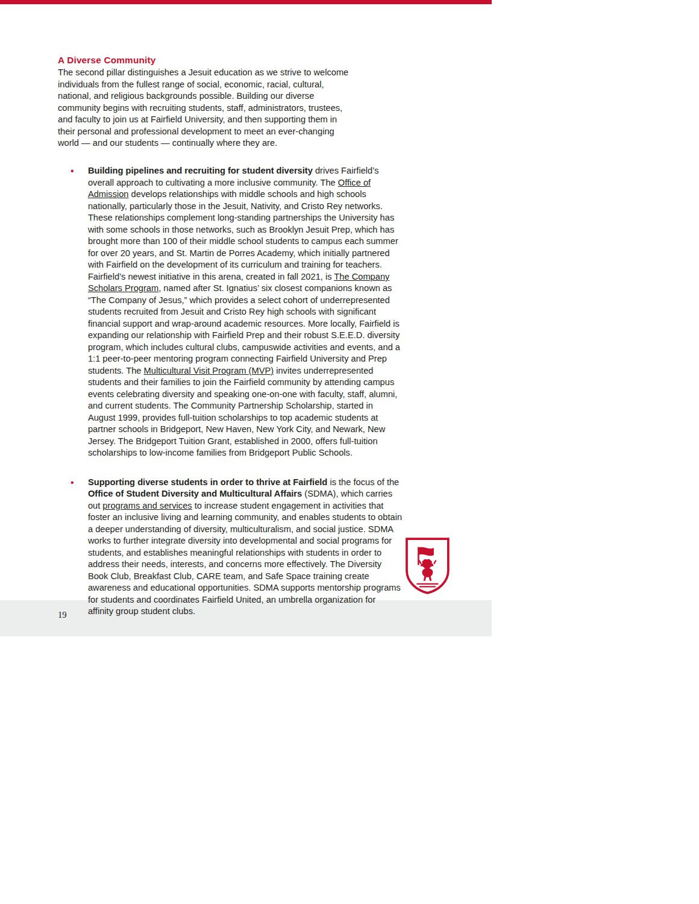A Diverse Community
The second pillar distinguishes a Jesuit education as we strive to welcome individuals from the fullest range of social, economic, racial, cultural, national, and religious backgrounds possible. Building our diverse community begins with recruiting students, staff, administrators, trustees, and faculty to join us at Fairfield University, and then supporting them in their personal and professional development to meet an ever-changing world — and our students — continually where they are.
Building pipelines and recruiting for student diversity drives Fairfield’s overall approach to cultivating a more inclusive community. The Office of Admission develops relationships with middle schools and high schools nationally, particularly those in the Jesuit, Nativity, and Cristo Rey networks. These relationships complement long-standing partnerships the University has with some schools in those networks, such as Brooklyn Jesuit Prep, which has brought more than 100 of their middle school students to campus each summer for over 20 years, and St. Martin de Porres Academy, which initially partnered with Fairfield on the development of its curriculum and training for teachers. Fairfield’s newest initiative in this arena, created in fall 2021, is The Company Scholars Program, named after St. Ignatius’ six closest companions known as “The Company of Jesus,” which provides a select cohort of underrepresented students recruited from Jesuit and Cristo Rey high schools with significant financial support and wrap-around academic resources. More locally, Fairfield is expanding our relationship with Fairfield Prep and their robust S.E.E.D. diversity program, which includes cultural clubs, campuswide activities and events, and a 1:1 peer-to-peer mentoring program connecting Fairfield University and Prep students. The Multicultural Visit Program (MVP) invites underrepresented students and their families to join the Fairfield community by attending campus events celebrating diversity and speaking one-on-one with faculty, staff, alumni, and current students. The Community Partnership Scholarship, started in August 1999, provides full-tuition scholarships to top academic students at partner schools in Bridgeport, New Haven, New York City, and Newark, New Jersey. The Bridgeport Tuition Grant, established in 2000, offers full-tuition scholarships to low-income families from Bridgeport Public Schools.
Supporting diverse students in order to thrive at Fairfield is the focus of the Office of Student Diversity and Multicultural Affairs (SDMA), which carries out programs and services to increase student engagement in activities that foster an inclusive living and learning community, and enables students to obtain a deeper understanding of diversity, multiculturalism, and social justice. SDMA works to further integrate diversity into developmental and social programs for students, and establishes meaningful relationships with students in order to address their needs, interests, and concerns more effectively. The Diversity Book Club, Breakfast Club, CARE team, and Safe Space training create awareness and educational opportunities. SDMA supports mentorship programs for students and coordinates Fairfield United, an umbrella organization for affinity group student clubs.
19